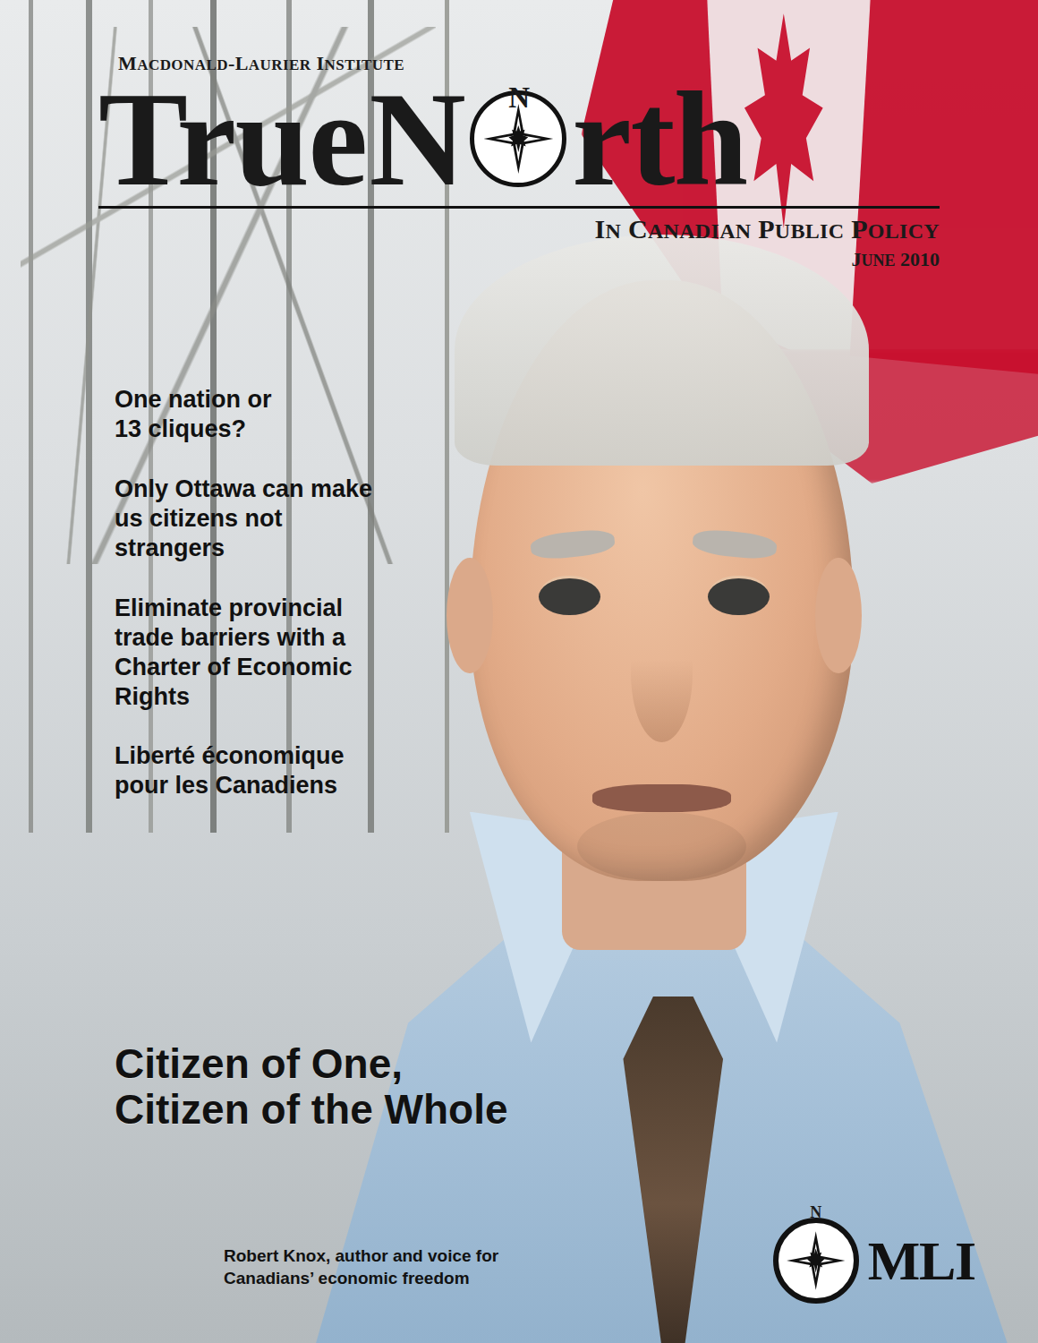MACDONALD-LAURIER INSTITUTE
True N N rth
IN CANADIAN PUBLIC POLICY
JUNE 2010
One nation or
13 cliques?
Only Ottawa can make us citizens not strangers
Eliminate provincial trade barriers with a Charter of Economic Rights
Liberté économique pour les Canadiens
Citizen of One,
Citizen of the Whole
Robert Knox, author and voice for
Canadians’ economic freedom
N MLI